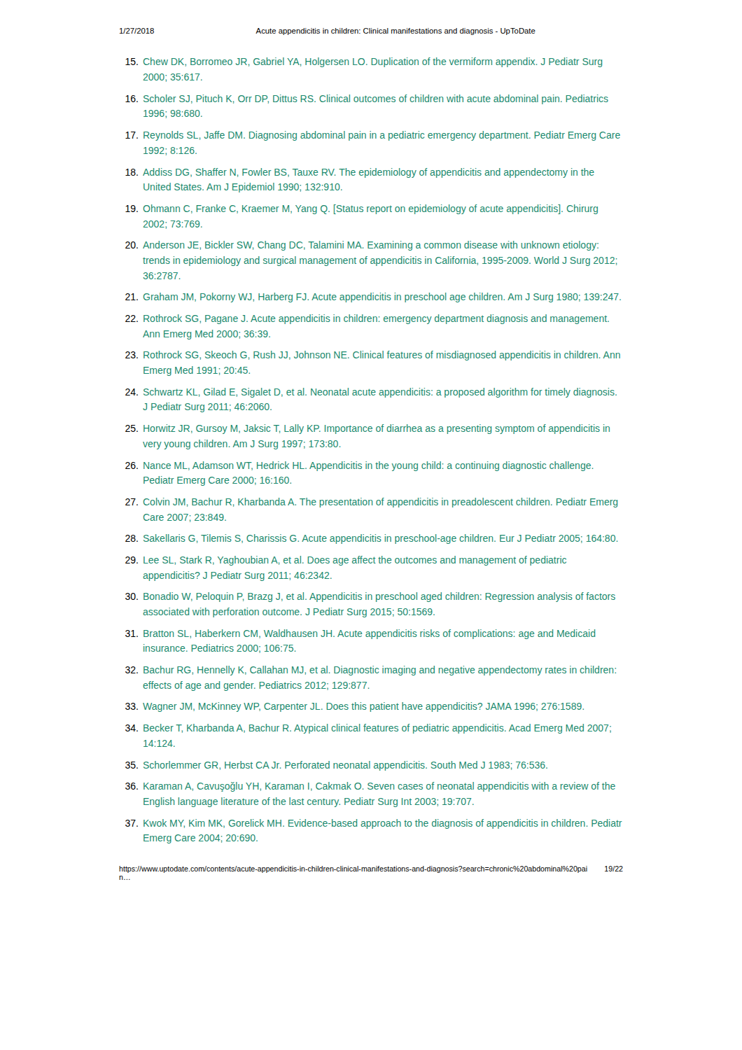1/27/2018
Acute appendicitis in children: Clinical manifestations and diagnosis - UpToDate
Chew DK, Borromeo JR, Gabriel YA, Holgersen LO. Duplication of the vermiform appendix. J Pediatr Surg 2000; 35:617.
Scholer SJ, Pituch K, Orr DP, Dittus RS. Clinical outcomes of children with acute abdominal pain. Pediatrics 1996; 98:680.
Reynolds SL, Jaffe DM. Diagnosing abdominal pain in a pediatric emergency department. Pediatr Emerg Care 1992; 8:126.
Addiss DG, Shaffer N, Fowler BS, Tauxe RV. The epidemiology of appendicitis and appendectomy in the United States. Am J Epidemiol 1990; 132:910.
Ohmann C, Franke C, Kraemer M, Yang Q. [Status report on epidemiology of acute appendicitis]. Chirurg 2002; 73:769.
Anderson JE, Bickler SW, Chang DC, Talamini MA. Examining a common disease with unknown etiology: trends in epidemiology and surgical management of appendicitis in California, 1995-2009. World J Surg 2012; 36:2787.
Graham JM, Pokorny WJ, Harberg FJ. Acute appendicitis in preschool age children. Am J Surg 1980; 139:247.
Rothrock SG, Pagane J. Acute appendicitis in children: emergency department diagnosis and management. Ann Emerg Med 2000; 36:39.
Rothrock SG, Skeoch G, Rush JJ, Johnson NE. Clinical features of misdiagnosed appendicitis in children. Ann Emerg Med 1991; 20:45.
Schwartz KL, Gilad E, Sigalet D, et al. Neonatal acute appendicitis: a proposed algorithm for timely diagnosis. J Pediatr Surg 2011; 46:2060.
Horwitz JR, Gursoy M, Jaksic T, Lally KP. Importance of diarrhea as a presenting symptom of appendicitis in very young children. Am J Surg 1997; 173:80.
Nance ML, Adamson WT, Hedrick HL. Appendicitis in the young child: a continuing diagnostic challenge. Pediatr Emerg Care 2000; 16:160.
Colvin JM, Bachur R, Kharbanda A. The presentation of appendicitis in preadolescent children. Pediatr Emerg Care 2007; 23:849.
Sakellaris G, Tilemis S, Charissis G. Acute appendicitis in preschool-age children. Eur J Pediatr 2005; 164:80.
Lee SL, Stark R, Yaghoubian A, et al. Does age affect the outcomes and management of pediatric appendicitis? J Pediatr Surg 2011; 46:2342.
Bonadio W, Peloquin P, Brazg J, et al. Appendicitis in preschool aged children: Regression analysis of factors associated with perforation outcome. J Pediatr Surg 2015; 50:1569.
Bratton SL, Haberkern CM, Waldhausen JH. Acute appendicitis risks of complications: age and Medicaid insurance. Pediatrics 2000; 106:75.
Bachur RG, Hennelly K, Callahan MJ, et al. Diagnostic imaging and negative appendectomy rates in children: effects of age and gender. Pediatrics 2012; 129:877.
Wagner JM, McKinney WP, Carpenter JL. Does this patient have appendicitis? JAMA 1996; 276:1589.
Becker T, Kharbanda A, Bachur R. Atypical clinical features of pediatric appendicitis. Acad Emerg Med 2007; 14:124.
Schorlemmer GR, Herbst CA Jr. Perforated neonatal appendicitis. South Med J 1983; 76:536.
Karaman A, Cavuşoğlu YH, Karaman I, Cakmak O. Seven cases of neonatal appendicitis with a review of the English language literature of the last century. Pediatr Surg Int 2003; 19:707.
Kwok MY, Kim MK, Gorelick MH. Evidence-based approach to the diagnosis of appendicitis in children. Pediatr Emerg Care 2004; 20:690.
https://www.uptodate.com/contents/acute-appendicitis-in-children-clinical-manifestations-and-diagnosis?search=chronic%20abdominal%20pain…
19/22